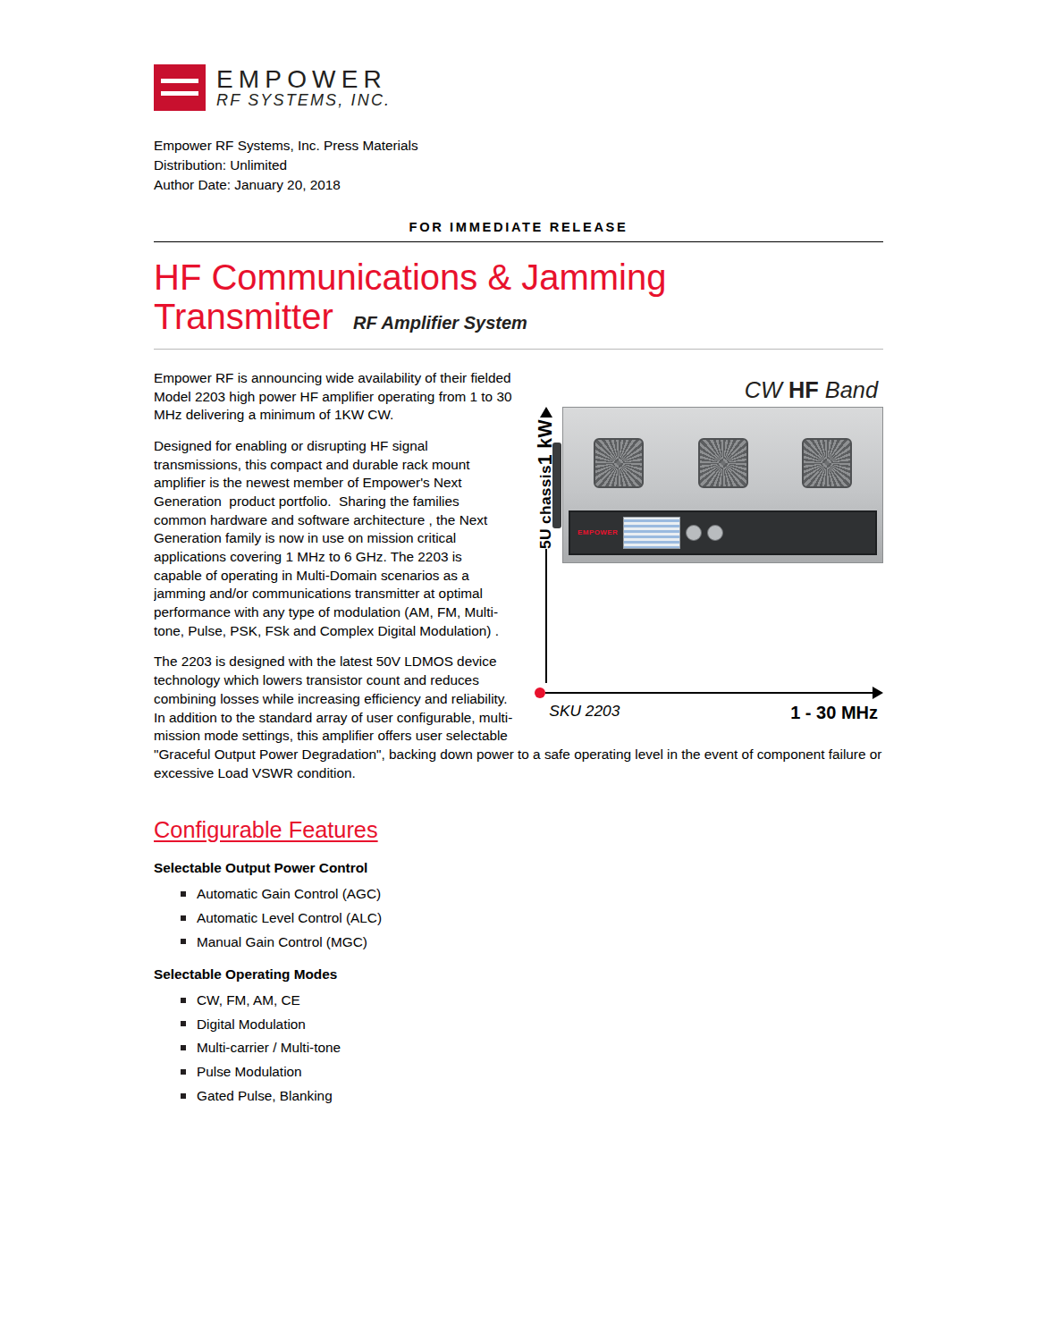EMPOWER
RF SYSTEMS, INC.
Empower RF Systems, Inc. Press Materials
Distribution: Unlimited
Author Date: January 20, 2018
FOR IMMEDIATE RELEASE
HF Communications & Jamming
Transmitter RF Amplifier System
CW HF Band
1 kW
5U chassis
EMPOWER
SKU 2203 1 - 30 MHz
Empower RF is announcing wide availability of their fielded Model 2203 high power HF amplifier operating from 1 to 30 MHz delivering a minimum of 1KW CW.
Designed for enabling or disrupting HF signal transmissions, this compact and durable rack mount amplifier is the newest member of Empower's Next Generation product portfolio. Sharing the families common hardware and software architecture , the Next Generation family is now in use on mission critical applications covering 1 MHz to 6 GHz. The 2203 is capable of operating in Multi-Domain scenarios as a jamming and/or communications transmitter at optimal performance with any type of modulation (AM, FM, Multi-tone, Pulse, PSK, FSk and Complex Digital Modulation) .
The 2203 is designed with the latest 50V LDMOS device technology which lowers transistor count and reduces combining losses while increasing efficiency and reliability. In addition to the standard array of user configurable, multi-mission mode settings, this amplifier offers user selectable "Graceful Output Power Degradation", backing down power to a safe operating level in the event of component failure or excessive Load VSWR condition.
Configurable Features
Selectable Output Power Control
Automatic Gain Control (AGC)
Automatic Level Control (ALC)
Manual Gain Control (MGC)
Selectable Operating Modes
CW, FM, AM, CE
Digital Modulation
Multi-carrier / Multi-tone
Pulse Modulation
Gated Pulse, Blanking